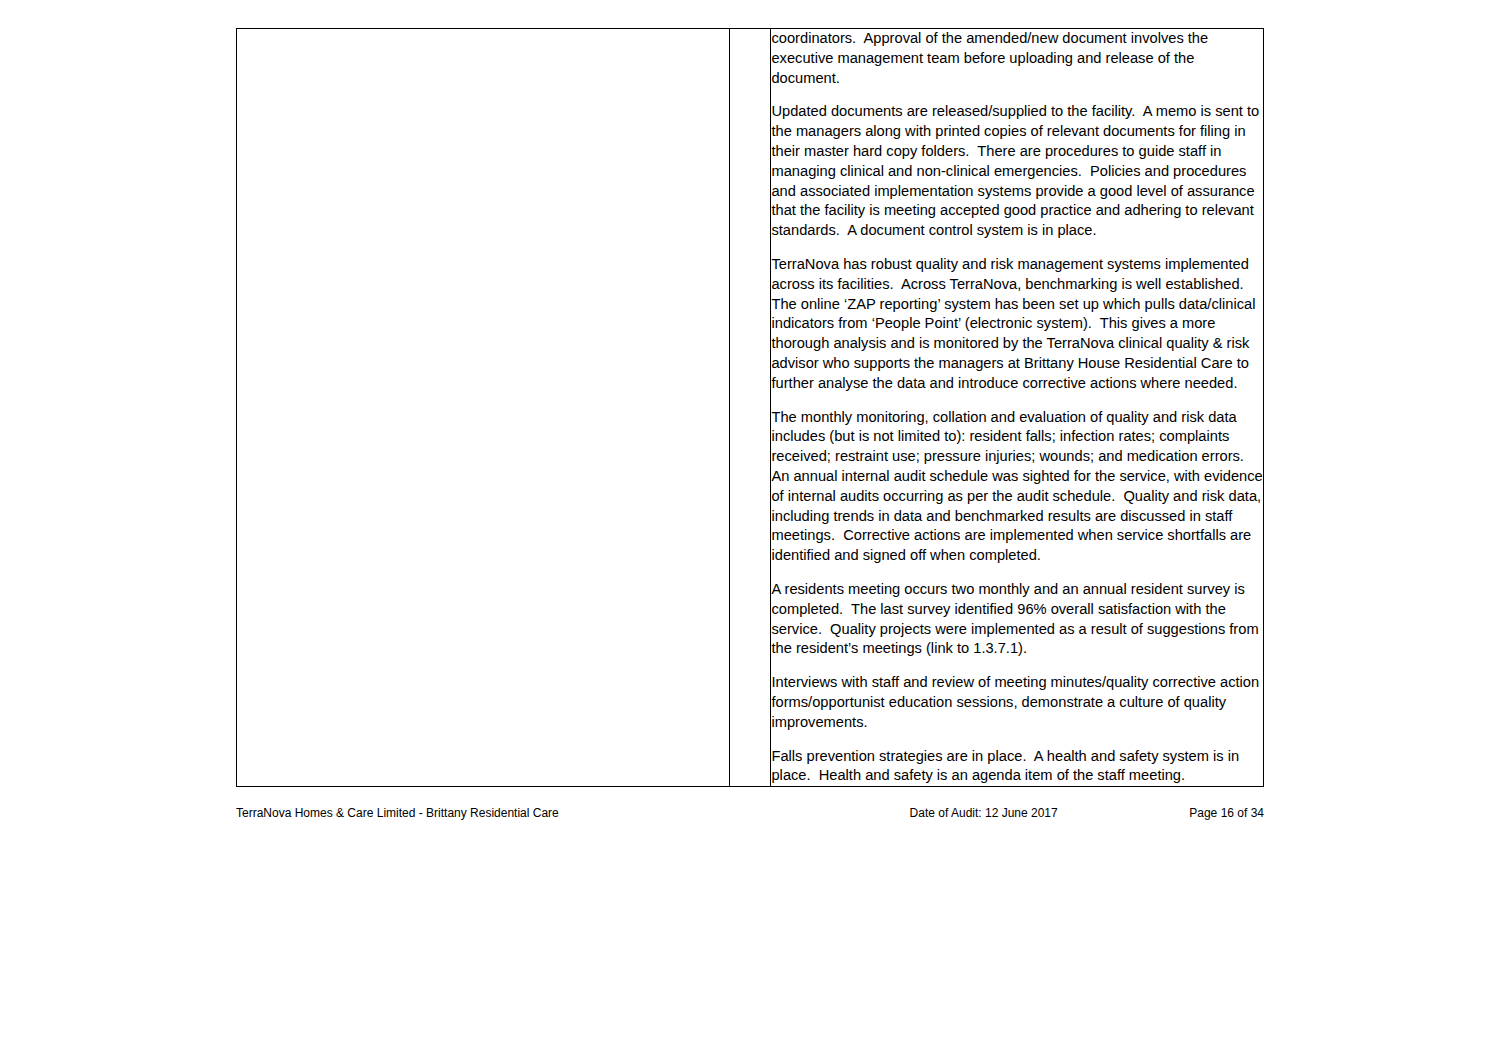| | | coordinators. Approval of the amended/new document involves the executive management team before uploading and release of the document. Updated documents are released/supplied to the facility. A memo is sent to the managers along with printed copies of relevant documents for filing in their master hard copy folders. There are procedures to guide staff in managing clinical and non-clinical emergencies. Policies and procedures and associated implementation systems provide a good level of assurance that the facility is meeting accepted good practice and adhering to relevant standards. A document control system is in place. TerraNova has robust quality and risk management systems implemented across its facilities. Across TerraNova, benchmarking is well established. The online ‘ZAP reporting’ system has been set up which pulls data/clinical indicators from ‘People Point’ (electronic system). This gives a more thorough analysis and is monitored by the TerraNova clinical quality & risk advisor who supports the managers at Brittany House Residential Care to further analyse the data and introduce corrective actions where needed. The monthly monitoring, collation and evaluation of quality and risk data includes (but is not limited to): resident falls; infection rates; complaints received; restraint use; pressure injuries; wounds; and medication errors. An annual internal audit schedule was sighted for the service, with evidence of internal audits occurring as per the audit schedule. Quality and risk data, including trends in data and benchmarked results are discussed in staff meetings. Corrective actions are implemented when service shortfalls are identified and signed off when completed. A residents meeting occurs two monthly and an annual resident survey is completed. The last survey identified 96% overall satisfaction with the service. Quality projects were implemented as a result of suggestions from the resident’s meetings (link to 1.3.7.1). Interviews with staff and review of meeting minutes/quality corrective action forms/opportunist education sessions, demonstrate a culture of quality improvements. Falls prevention strategies are in place. A health and safety system is in place. Health and safety is an agenda item of the staff meeting. |
| TerraNova Homes & Care Limited - Brittany Residential Care | Date of Audit: 12 June 2017 | Page 16 of 34 |